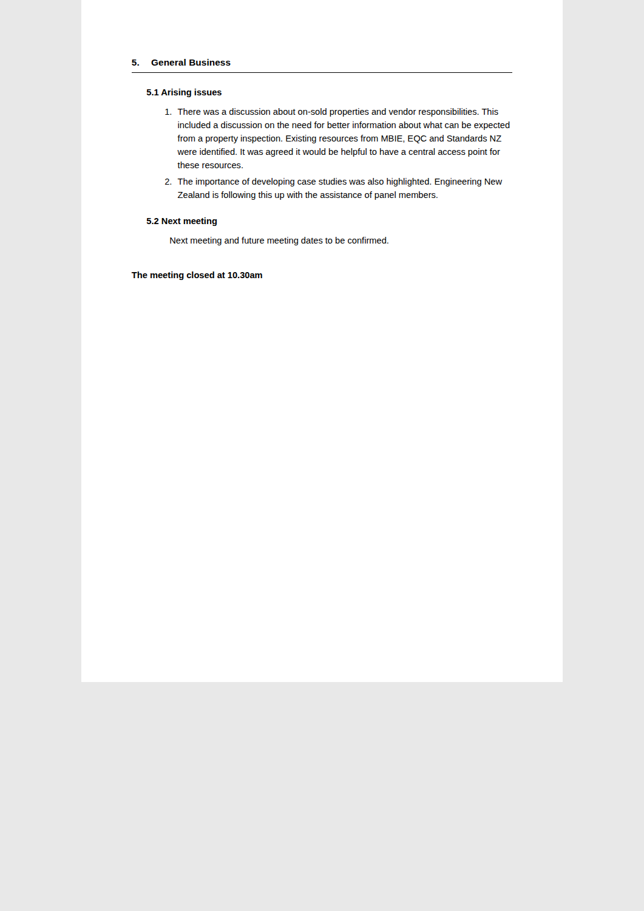5. General Business
5.1 Arising issues
There was a discussion about on-sold properties and vendor responsibilities. This included a discussion on the need for better information about what can be expected from a property inspection. Existing resources from MBIE, EQC and Standards NZ were identified. It was agreed it would be helpful to have a central access point for these resources.
The importance of developing case studies was also highlighted. Engineering New Zealand is following this up with the assistance of panel members.
5.2 Next meeting
Next meeting and future meeting dates to be confirmed.
The meeting closed at 10.30am